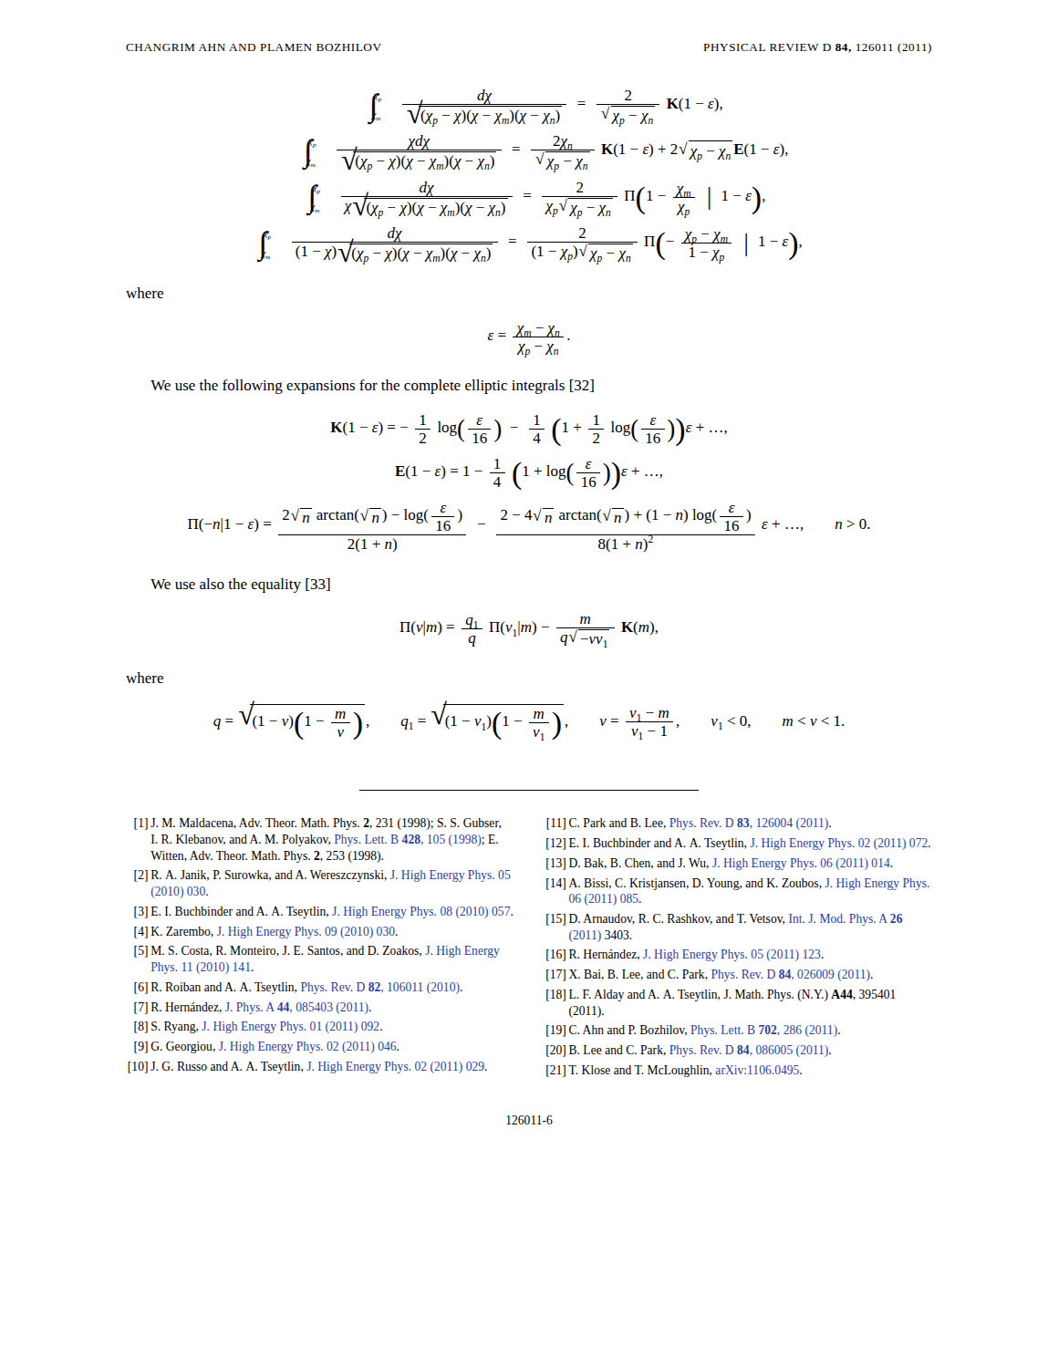Changrim Ahn and Plamen Bozhilov
Physical Review D 84, 126011 (2011)
∫χp χm dχ (χp − χ)(χ − χm)(χ − χn) = 2 χp − χn K(1 − ε), ∫χp χm χdχ (χp − χ)(χ − χm)(χ − χn) = 2χn χp − χn K(1 − ε) + 2χp − χn E(1 − ε), ∫χp χm dχ χ(χp − χ)(χ − χm)(χ − χn) = 2 χp χp − χn Π(1 − χm χp | 1 − ε), ∫χp χm dχ (1 − χ)(χp − χ)(χ − χm)(χ − χn) = 2 (1 − χp)χp − χn Π(− χp − χm 1 − χp | 1 − ε),
where
ε = χm − χn χp − χn .
We use the following expansions for the complete elliptic integrals [32]
K(1 − ε) = − 12 log(ε 16) − 14 (1 + 12 log(ε 16)) ε + …, E(1 − ε) = 1 − 14 (1 + log(ε 16)) ε + …, Π(−n|1 − ε) = 2n arctan(n) − log(ε 16) 2(1 + n) − 2 − 4n arctan(n) + (1 − n) log(ε 16) 8(1 + n)2 ε + …, n > 0.
We use also the equality [33]
Π(ν|m) = q1 q Π(ν1|m) − m q−νν1 K(m),
where
q = (1 − ν)(1 − mν), q1 = (1 − ν1)(1 − mν1), ν = ν1 − m ν1 − 1, ν1 < 0, m < ν < 1.
[1] J. M. Maldacena, Adv. Theor. Math. Phys. 2, 231 (1998); S. S. Gubser, I. R. Klebanov, and A. M. Polyakov, Phys. Lett. B 428, 105 (1998); E. Witten, Adv. Theor. Math. Phys. 2, 253 (1998).
[2] R. A. Janik, P. Surowka, and A. Wereszczynski, J. High Energy Phys. 05 (2010) 030.
[3] E. I. Buchbinder and A. A. Tseytlin, J. High Energy Phys. 08 (2010) 057.
[4] K. Zarembo, J. High Energy Phys. 09 (2010) 030.
[5] M. S. Costa, R. Monteiro, J. E. Santos, and D. Zoakos, J. High Energy Phys. 11 (2010) 141.
[6] R. Roiban and A. A. Tseytlin, Phys. Rev. D 82, 106011 (2010).
[7] R. Hernández, J. Phys. A 44, 085403 (2011).
[8] S. Ryang, J. High Energy Phys. 01 (2011) 092.
[9] G. Georgiou, J. High Energy Phys. 02 (2011) 046.
[10] J. G. Russo and A. A. Tseytlin, J. High Energy Phys. 02 (2011) 029.
[11] C. Park and B. Lee, Phys. Rev. D 83, 126004 (2011).
[12] E. I. Buchbinder and A. A. Tseytlin, J. High Energy Phys. 02 (2011) 072.
[13] D. Bak, B. Chen, and J. Wu, J. High Energy Phys. 06 (2011) 014.
[14] A. Bissi, C. Kristjansen, D. Young, and K. Zoubos, J. High Energy Phys. 06 (2011) 085.
[15] D. Arnaudov, R. C. Rashkov, and T. Vetsov, Int. J. Mod. Phys. A 26 (2011) 3403.
[16] R. Hernández, J. High Energy Phys. 05 (2011) 123.
[17] X. Bai, B. Lee, and C. Park, Phys. Rev. D 84, 026009 (2011).
[18] L. F. Alday and A. A. Tseytlin, J. Math. Phys. (N.Y.) A44, 395401 (2011).
[19] C. Ahn and P. Bozhilov, Phys. Lett. B 702, 286 (2011).
[20] B. Lee and C. Park, Phys. Rev. D 84, 086005 (2011).
[21] T. Klose and T. McLoughlin, arXiv:1106.0495.
126011-6